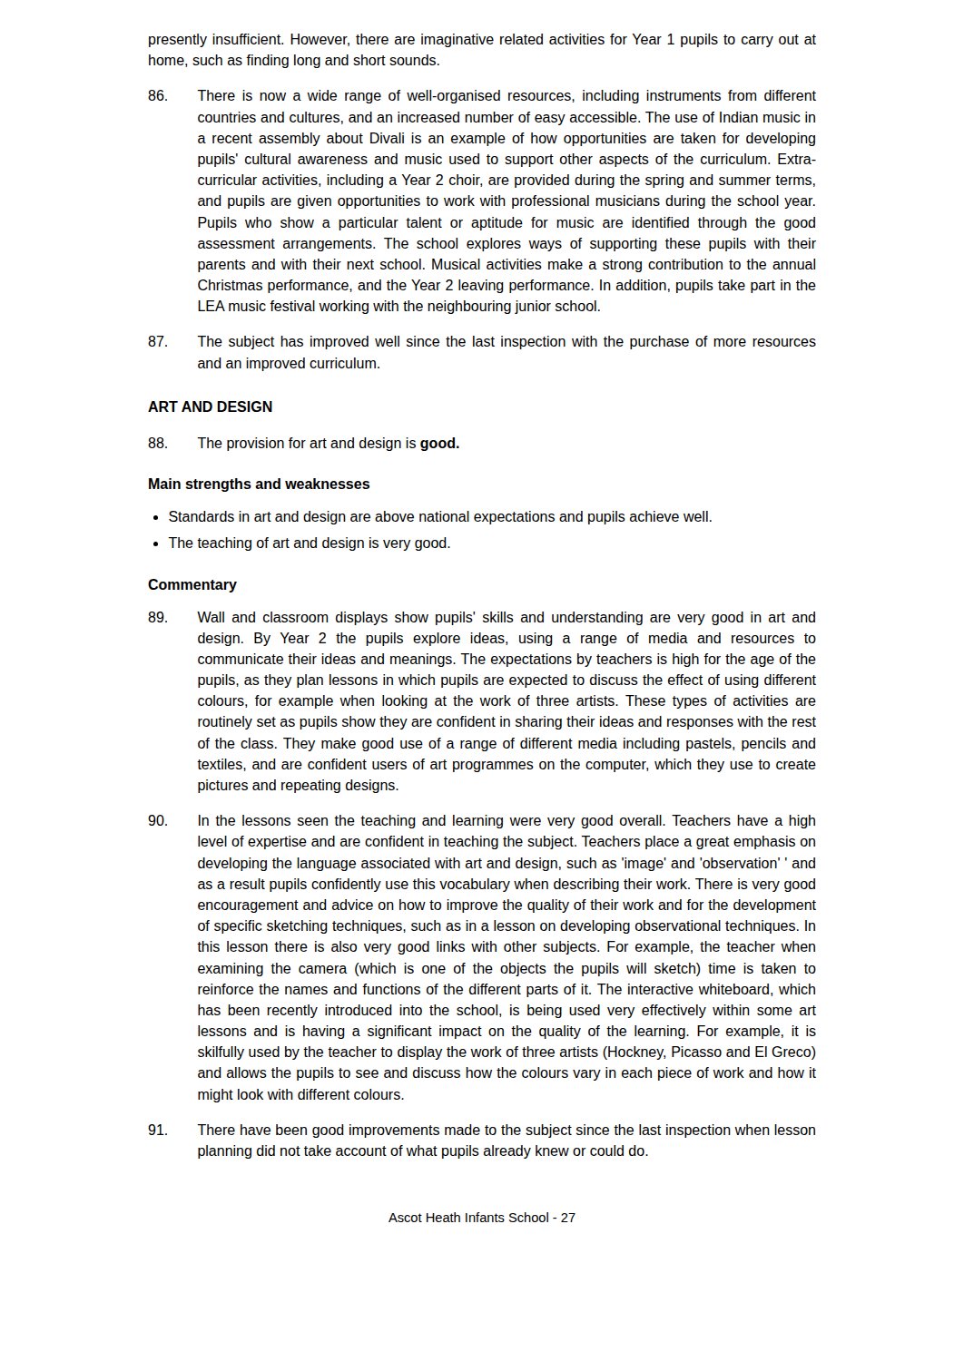presently insufficient. However, there are imaginative related activities for Year 1 pupils to carry out at home, such as finding long and short sounds.
86.
There is now a wide range of well-organised resources, including instruments from different countries and cultures, and an increased number of easy accessible. The use of Indian music in a recent assembly about Divali is an example of how opportunities are taken for developing pupils' cultural awareness and music used to support other aspects of the curriculum. Extra-curricular activities, including a Year 2 choir, are provided during the spring and summer terms, and pupils are given opportunities to work with professional musicians during the school year. Pupils who show a particular talent or aptitude for music are identified through the good assessment arrangements. The school explores ways of supporting these pupils with their parents and with their next school. Musical activities make a strong contribution to the annual Christmas performance, and the Year 2 leaving performance. In addition, pupils take part in the LEA music festival working with the neighbouring junior school.
87.
The subject has improved well since the last inspection with the purchase of more resources and an improved curriculum.
Art and Design
88.
The provision for art and design is good.
Main strengths and weaknesses
Standards in art and design are above national expectations and pupils achieve well.
The teaching of art and design is very good.
Commentary
89.
Wall and classroom displays show pupils' skills and understanding are very good in art and design. By Year 2 the pupils explore ideas, using a range of media and resources to communicate their ideas and meanings. The expectations by teachers is high for the age of the pupils, as they plan lessons in which pupils are expected to discuss the effect of using different colours, for example when looking at the work of three artists. These types of activities are routinely set as pupils show they are confident in sharing their ideas and responses with the rest of the class. They make good use of a range of different media including pastels, pencils and textiles, and are confident users of art programmes on the computer, which they use to create pictures and repeating designs.
90.
In the lessons seen the teaching and learning were very good overall. Teachers have a high level of expertise and are confident in teaching the subject. Teachers place a great emphasis on developing the language associated with art and design, such as 'image' and 'observation' ' and as a result pupils confidently use this vocabulary when describing their work. There is very good encouragement and advice on how to improve the quality of their work and for the development of specific sketching techniques, such as in a lesson on developing observational techniques. In this lesson there is also very good links with other subjects. For example, the teacher when examining the camera (which is one of the objects the pupils will sketch) time is taken to reinforce the names and functions of the different parts of it. The interactive whiteboard, which has been recently introduced into the school, is being used very effectively within some art lessons and is having a significant impact on the quality of the learning. For example, it is skilfully used by the teacher to display the work of three artists (Hockney, Picasso and El Greco) and allows the pupils to see and discuss how the colours vary in each piece of work and how it might look with different colours.
91.
There have been good improvements made to the subject since the last inspection when lesson planning did not take account of what pupils already knew or could do.
Ascot Heath Infants School - 27